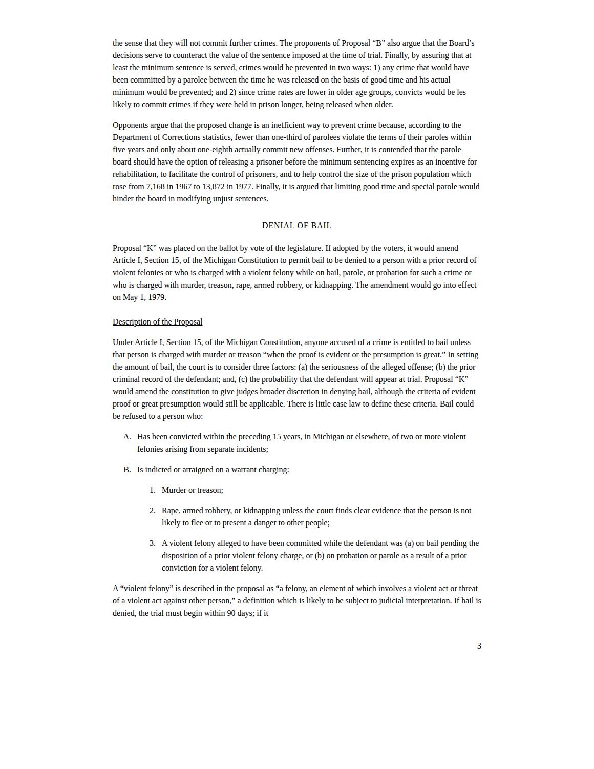the sense that they will not commit further crimes. The proponents of Proposal “B” also argue that the Board’s decisions serve to counteract the value of the sentence imposed at the time of trial. Finally, by assuring that at least the minimum sentence is served, crimes would be prevented in two ways: 1) any crime that would have been committed by a parolee between the time he was released on the basis of good time and his actual minimum would be prevented; and 2) since crime rates are lower in older age groups, convicts would be les likely to commit crimes if they were held in prison longer, being released when older.
Opponents argue that the proposed change is an inefficient way to prevent crime because, according to the Department of Corrections statistics, fewer than one-third of parolees violate the terms of their paroles within five years and only about one-eighth actually commit new offenses. Further, it is contended that the parole board should have the option of releasing a prisoner before the minimum sentencing expires as an incentive for rehabilitation, to facilitate the control of prisoners, and to help control the size of the prison population which rose from 7,168 in 1967 to 13,872 in 1977. Finally, it is argued that limiting good time and special parole would hinder the board in modifying unjust sentences.
Denial of Bail
Proposal “K” was placed on the ballot by vote of the legislature. If adopted by the voters, it would amend Article I, Section 15, of the Michigan Constitution to permit bail to be denied to a person with a prior record of violent felonies or who is charged with a violent felony while on bail, parole, or probation for such a crime or who is charged with murder, treason, rape, armed robbery, or kidnapping. The amendment would go into effect on May 1, 1979.
Description of the Proposal
Under Article I, Section 15, of the Michigan Constitution, anyone accused of a crime is entitled to bail unless that person is charged with murder or treason “when the proof is evident or the presumption is great.” In setting the amount of bail, the court is to consider three factors: (a) the seriousness of the alleged offense; (b) the prior criminal record of the defendant; and, (c) the probability that the defendant will appear at trial. Proposal “K” would amend the constitution to give judges broader discretion in denying bail, although the criteria of evident proof or great presumption would still be applicable. There is little case law to define these criteria. Bail could be refused to a person who:
Has been convicted within the preceding 15 years, in Michigan or elsewhere, of two or more violent felonies arising from separate incidents;
Is indicted or arraigned on a warrant charging:
Murder or treason;
Rape, armed robbery, or kidnapping unless the court finds clear evidence that the person is not likely to flee or to present a danger to other people;
A violent felony alleged to have been committed while the defendant was (a) on bail pending the disposition of a prior violent felony charge, or (b) on probation or parole as a result of a prior conviction for a violent felony.
A “violent felony” is described in the proposal as “a felony, an element of which involves a violent act or threat of a violent act against other person,” a definition which is likely to be subject to judicial interpretation. If bail is denied, the trial must begin within 90 days; if it
3